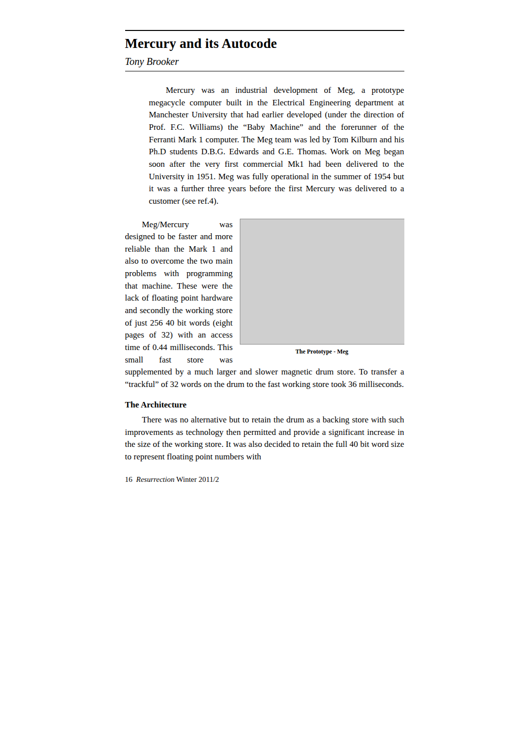Mercury and its Autocode
Tony Brooker
Mercury was an industrial development of Meg, a prototype megacycle computer built in the Electrical Engineering department at Manchester University that had earlier developed (under the direction of Prof. F.C. Williams) the “Baby Machine” and the forerunner of the Ferranti Mark 1 computer. The Meg team was led by Tom Kilburn and his Ph.D students D.B.G. Edwards and G.E. Thomas. Work on Meg began soon after the very first commercial Mk1 had been delivered to the University in 1951. Meg was fully operational in the summer of 1954 but it was a further three years before the first Mercury was delivered to a customer (see ref.4).
The Prototype - Meg
Meg/Mercury was designed to be faster and more reliable than the Mark 1 and also to overcome the two main problems with programming that machine. These were the lack of floating point hardware and secondly the working store of just 256 40 bit words (eight pages of 32) with an access time of 0.44 milliseconds. This small fast store was supplemented by a much larger and slower magnetic drum store. To transfer a “trackful” of 32 words on the drum to the fast working store took 36 milliseconds.
The Architecture
There was no alternative but to retain the drum as a backing store with such improvements as technology then permitted and provide a significant increase in the size of the working store. It was also decided to retain the full 40 bit word size to represent floating point numbers with
16 Resurrection Winter 2011/2